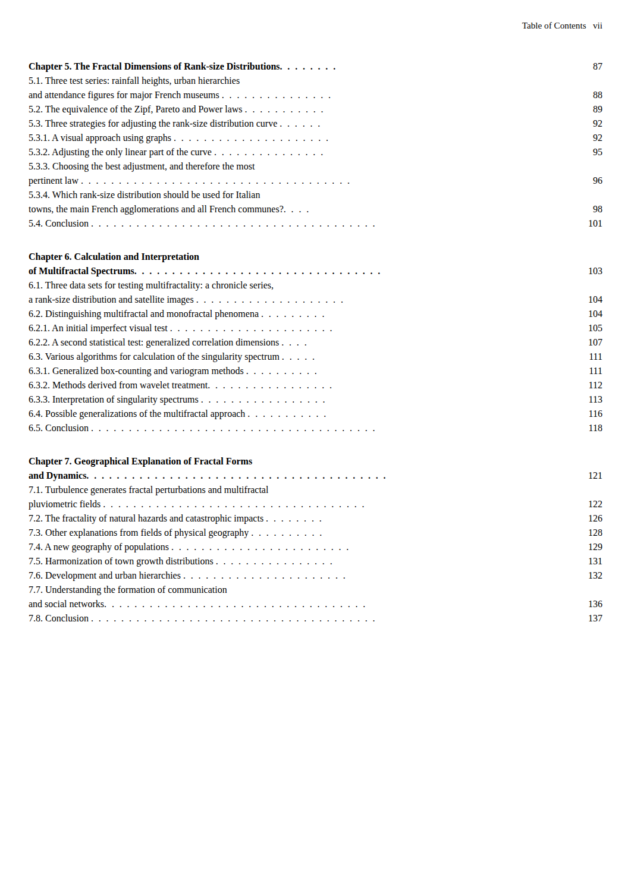Table of Contents vii
| Chapter 5. The Fractal Dimensions of Rank-size Distributions . . . . . . . . | 87 |
| 5.1. Three test series: rainfall heights, urban hierarchies | |
| and attendance figures for major French museums . . . . . . . . . . . . . . . | 88 |
| 5.2. The equivalence of the Zipf, Pareto and Power laws . . . . . . . . . . . | 89 |
| 5.3. Three strategies for adjusting the rank-size distribution curve . . . . . . | 92 |
| 5.3.1. A visual approach using graphs . . . . . . . . . . . . . . . . . . . . . | 92 |
| 5.3.2. Adjusting the only linear part of the curve . . . . . . . . . . . . . . . | 95 |
| 5.3.3. Choosing the best adjustment, and therefore the most | |
| pertinent law . . . . . . . . . . . . . . . . . . . . . . . . . . . . . . . . . . . . | 96 |
| 5.3.4. Which rank-size distribution should be used for Italian | |
| towns, the main French agglomerations and all French communes? . . . . | 98 |
| 5.4. Conclusion . . . . . . . . . . . . . . . . . . . . . . . . . . . . . . . . . . . . . . | 101 |
| Chapter 6. Calculation and Interpretation | |
| of Multifractal Spectrums . . . . . . . . . . . . . . . . . . . . . . . . . . . . . . . . . | 103 |
| 6.1. Three data sets for testing multifractality: a chronicle series, | |
| a rank-size distribution and satellite images . . . . . . . . . . . . . . . . . . . . | 104 |
| 6.2. Distinguishing multifractal and monofractal phenomena . . . . . . . . . | 104 |
| 6.2.1. An initial imperfect visual test . . . . . . . . . . . . . . . . . . . . . . | 105 |
| 6.2.2. A second statistical test: generalized correlation dimensions . . . . | 107 |
| 6.3. Various algorithms for calculation of the singularity spectrum . . . . . | 111 |
| 6.3.1. Generalized box-counting and variogram methods . . . . . . . . . . | 111 |
| 6.3.2. Methods derived from wavelet treatment . . . . . . . . . . . . . . . . . | 112 |
| 6.3.3. Interpretation of singularity spectrums . . . . . . . . . . . . . . . . . | 113 |
| 6.4. Possible generalizations of the multifractal approach . . . . . . . . . . . | 116 |
| 6.5. Conclusion . . . . . . . . . . . . . . . . . . . . . . . . . . . . . . . . . . . . . . | 118 |
| Chapter 7. Geographical Explanation of Fractal Forms | |
| and Dynamics . . . . . . . . . . . . . . . . . . . . . . . . . . . . . . . . . . . . . . . . | 121 |
| 7.1. Turbulence generates fractal perturbations and multifractal | |
| pluviometric fields . . . . . . . . . . . . . . . . . . . . . . . . . . . . . . . . . . . | 122 |
| 7.2. The fractality of natural hazards and catastrophic impacts . . . . . . . . | 126 |
| 7.3. Other explanations from fields of physical geography . . . . . . . . . . | 128 |
| 7.4. A new geography of populations . . . . . . . . . . . . . . . . . . . . . . . . | 129 |
| 7.5. Harmonization of town growth distributions . . . . . . . . . . . . . . . . | 131 |
| 7.6. Development and urban hierarchies . . . . . . . . . . . . . . . . . . . . . . | 132 |
| 7.7. Understanding the formation of communication | |
| and social networks . . . . . . . . . . . . . . . . . . . . . . . . . . . . . . . . . . . | 136 |
| 7.8. Conclusion . . . . . . . . . . . . . . . . . . . . . . . . . . . . . . . . . . . . . . | 137 |